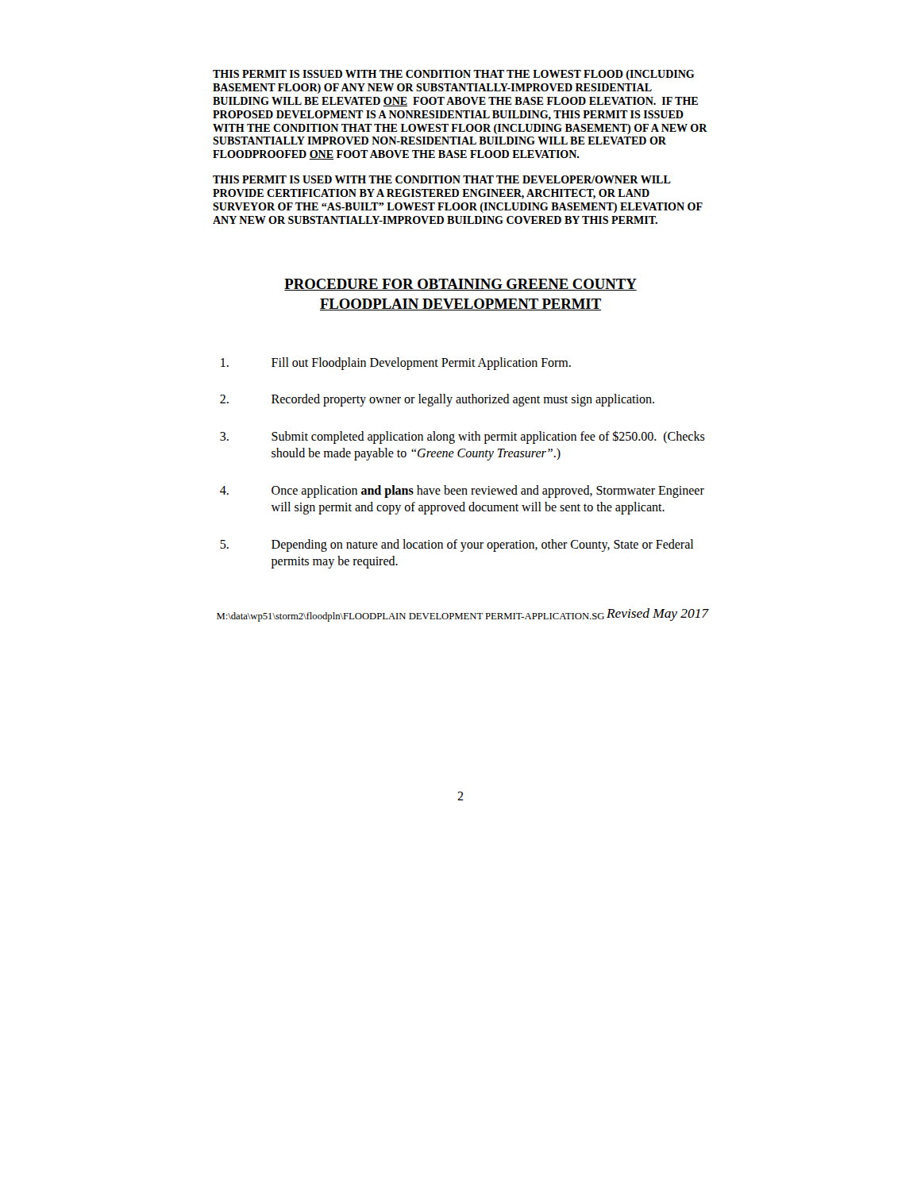THIS PERMIT IS ISSUED WITH THE CONDITION THAT THE LOWEST FLOOD (INCLUDING BASEMENT FLOOR) OF ANY NEW OR SUBSTANTIALLY-IMPROVED RESIDENTIAL BUILDING WILL BE ELEVATED ONE FOOT ABOVE THE BASE FLOOD ELEVATION. IF THE PROPOSED DEVELOPMENT IS A NONRESIDENTIAL BUILDING, THIS PERMIT IS ISSUED WITH THE CONDITION THAT THE LOWEST FLOOR (INCLUDING BASEMENT) OF A NEW OR SUBSTANTIALLY IMPROVED NON-RESIDENTIAL BUILDING WILL BE ELEVATED OR FLOODPROOFED ONE FOOT ABOVE THE BASE FLOOD ELEVATION.
THIS PERMIT IS USED WITH THE CONDITION THAT THE DEVELOPER/OWNER WILL PROVIDE CERTIFICATION BY A REGISTERED ENGINEER, ARCHITECT, OR LAND SURVEYOR OF THE “AS-BUILT” LOWEST FLOOR (INCLUDING BASEMENT) ELEVATION OF ANY NEW OR SUBSTANTIALLY-IMPROVED BUILDING COVERED BY THIS PERMIT.
PROCEDURE FOR OBTAINING GREENE COUNTY
FLOODPLAIN DEVELOPMENT PERMIT
Fill out Floodplain Development Permit Application Form.
Recorded property owner or legally authorized agent must sign application.
Submit completed application along with permit application fee of $250.00. (Checks should be made payable to “Greene County Treasurer”.)
Once application and plans have been reviewed and approved, Stormwater Engineer will sign permit and copy of approved document will be sent to the applicant.
Depending on nature and location of your operation, other County, State or Federal permits may be required.
M:\data\wp51\storm2\floodpln\FLOODPLAIN DEVELOPMENT PERMIT-APPLICATION.SG
Revised May 2017
2